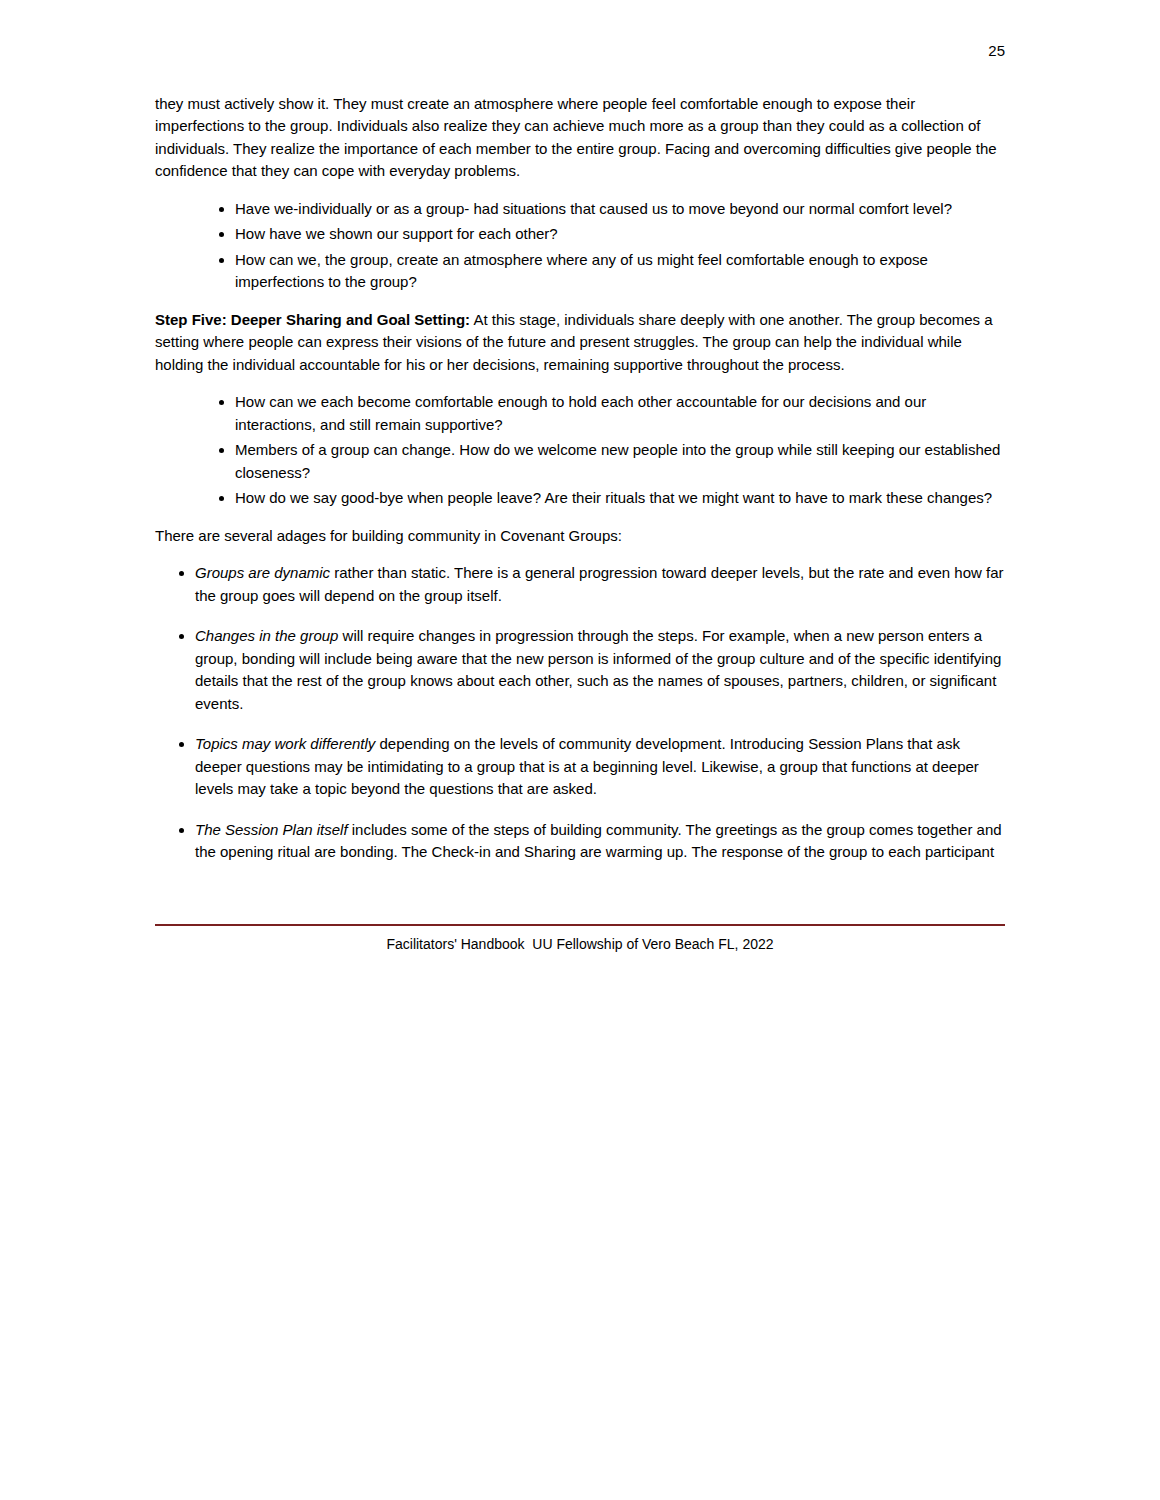25
they must actively show it. They must create an atmosphere where people feel comfortable enough to expose their imperfections to the group. Individuals also realize they can achieve much more as a group than they could as a collection of individuals. They realize the importance of each member to the entire group. Facing and overcoming difficulties give people the confidence that they can cope with everyday problems.
Have we-individually or as a group- had situations that caused us to move beyond our normal comfort level?
How have we shown our support for each other?
How can we, the group, create an atmosphere where any of us might feel comfortable enough to expose imperfections to the group?
Step Five: Deeper Sharing and Goal Setting: At this stage, individuals share deeply with one another. The group becomes a setting where people can express their visions of the future and present struggles. The group can help the individual while holding the individual accountable for his or her decisions, remaining supportive throughout the process.
How can we each become comfortable enough to hold each other accountable for our decisions and our interactions, and still remain supportive?
Members of a group can change. How do we welcome new people into the group while still keeping our established closeness?
How do we say good-bye when people leave? Are their rituals that we might want to have to mark these changes?
There are several adages for building community in Covenant Groups:
Groups are dynamic rather than static. There is a general progression toward deeper levels, but the rate and even how far the group goes will depend on the group itself.
Changes in the group will require changes in progression through the steps. For example, when a new person enters a group, bonding will include being aware that the new person is informed of the group culture and of the specific identifying details that the rest of the group knows about each other, such as the names of spouses, partners, children, or significant events.
Topics may work differently depending on the levels of community development. Introducing Session Plans that ask deeper questions may be intimidating to a group that is at a beginning level. Likewise, a group that functions at deeper levels may take a topic beyond the questions that are asked.
The Session Plan itself includes some of the steps of building community. The greetings as the group comes together and the opening ritual are bonding. The Check-in and Sharing are warming up. The response of the group to each participant
Facilitators' Handbook UU Fellowship of Vero Beach FL, 2022